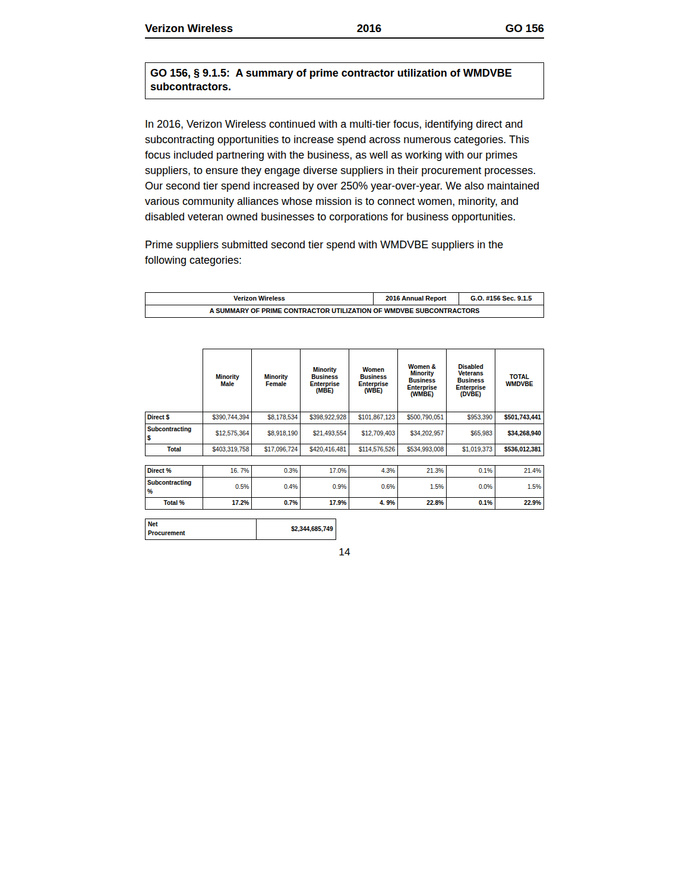Verizon Wireless 2016 GO 156
GO 156, § 9.1.5: A summary of prime contractor utilization of WMDVBE subcontractors.
In 2016, Verizon Wireless continued with a multi-tier focus, identifying direct and subcontracting opportunities to increase spend across numerous categories. This focus included partnering with the business, as well as working with our primes suppliers, to ensure they engage diverse suppliers in their procurement processes. Our second tier spend increased by over 250% year-over-year. We also maintained various community alliances whose mission is to connect women, minority, and disabled veteran owned businesses to corporations for business opportunities.
Prime suppliers submitted second tier spend with WMDVBE suppliers in the following categories:
| Verizon Wireless | 2016 Annual Report | G.O. #156 Sec. 9.1.5 |
| A SUMMARY OF PRIME CONTRACTOR UTILIZATION OF WMDVBE SUBCONTRACTORS |
| | Minority Male | Minority Female | Minority Business Enterprise (MBE) | Women Business Enterprise (WBE) | Women & Minority Business Enterprise (WMBE) | Disabled Veterans Business Enterprise (DVBE) | TOTAL WMDVBE |
| --- | --- | --- | --- | --- | --- | --- | --- |
| Direct $ | $390,744,394 | $8,178,534 | $398,922,928 | $101,867,123 | $500,790,051 | $953,390 | $501,743,441 |
| Subcontracting $ | $12,575,364 | $8,918,190 | $21,493,554 | $12,709,403 | $34,202,957 | $65,983 | $34,268,940 |
| Total | $403,319,758 | $17,096,724 | $420,416,481 | $114,576,526 | $534,993,008 | $1,019,373 | $536,012,381 |
| Direct % | 16. 7% | 0.3% | 17.0% | 4.3% | 21.3% | 0.1% | 21.4% |
| Subcontracting % | 0.5% | 0.4% | 0.9% | 0.6% | 1.5% | 0.0% | 1.5% |
| Total % | 17.2% | 0.7% | 17.9% | 4. 9% | 22.8% | 0.1% | 22.9% |
| Net Procurement | $2,344,685,749 |
14